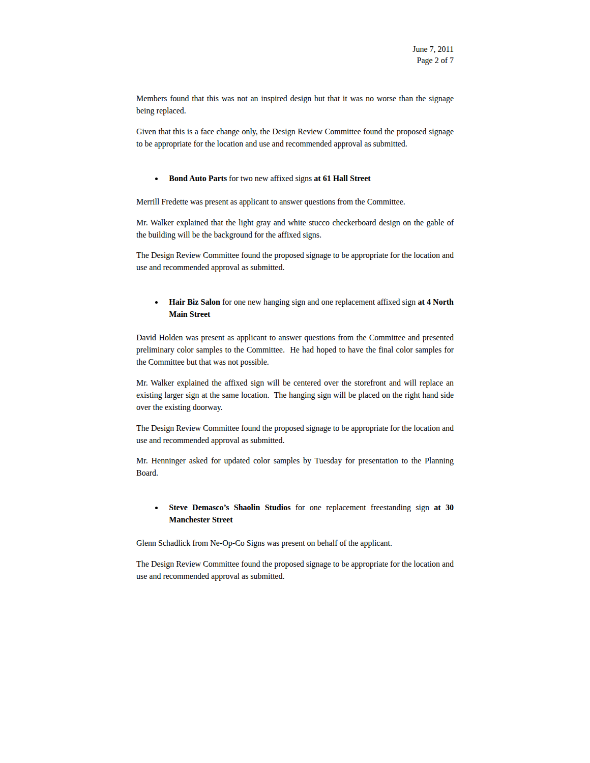June 7, 2011
Page 2 of 7
Members found that this was not an inspired design but that it was no worse than the signage being replaced.
Given that this is a face change only, the Design Review Committee found the proposed signage to be appropriate for the location and use and recommended approval as submitted.
Bond Auto Parts for two new affixed signs at 61 Hall Street
Merrill Fredette was present as applicant to answer questions from the Committee.
Mr. Walker explained that the light gray and white stucco checkerboard design on the gable of the building will be the background for the affixed signs.
The Design Review Committee found the proposed signage to be appropriate for the location and use and recommended approval as submitted.
Hair Biz Salon for one new hanging sign and one replacement affixed sign at 4 North Main Street
David Holden was present as applicant to answer questions from the Committee and presented preliminary color samples to the Committee. He had hoped to have the final color samples for the Committee but that was not possible.
Mr. Walker explained the affixed sign will be centered over the storefront and will replace an existing larger sign at the same location. The hanging sign will be placed on the right hand side over the existing doorway.
The Design Review Committee found the proposed signage to be appropriate for the location and use and recommended approval as submitted.
Mr. Henninger asked for updated color samples by Tuesday for presentation to the Planning Board.
Steve Demasco’s Shaolin Studios for one replacement freestanding sign at 30 Manchester Street
Glenn Schadlick from Ne-Op-Co Signs was present on behalf of the applicant.
The Design Review Committee found the proposed signage to be appropriate for the location and use and recommended approval as submitted.